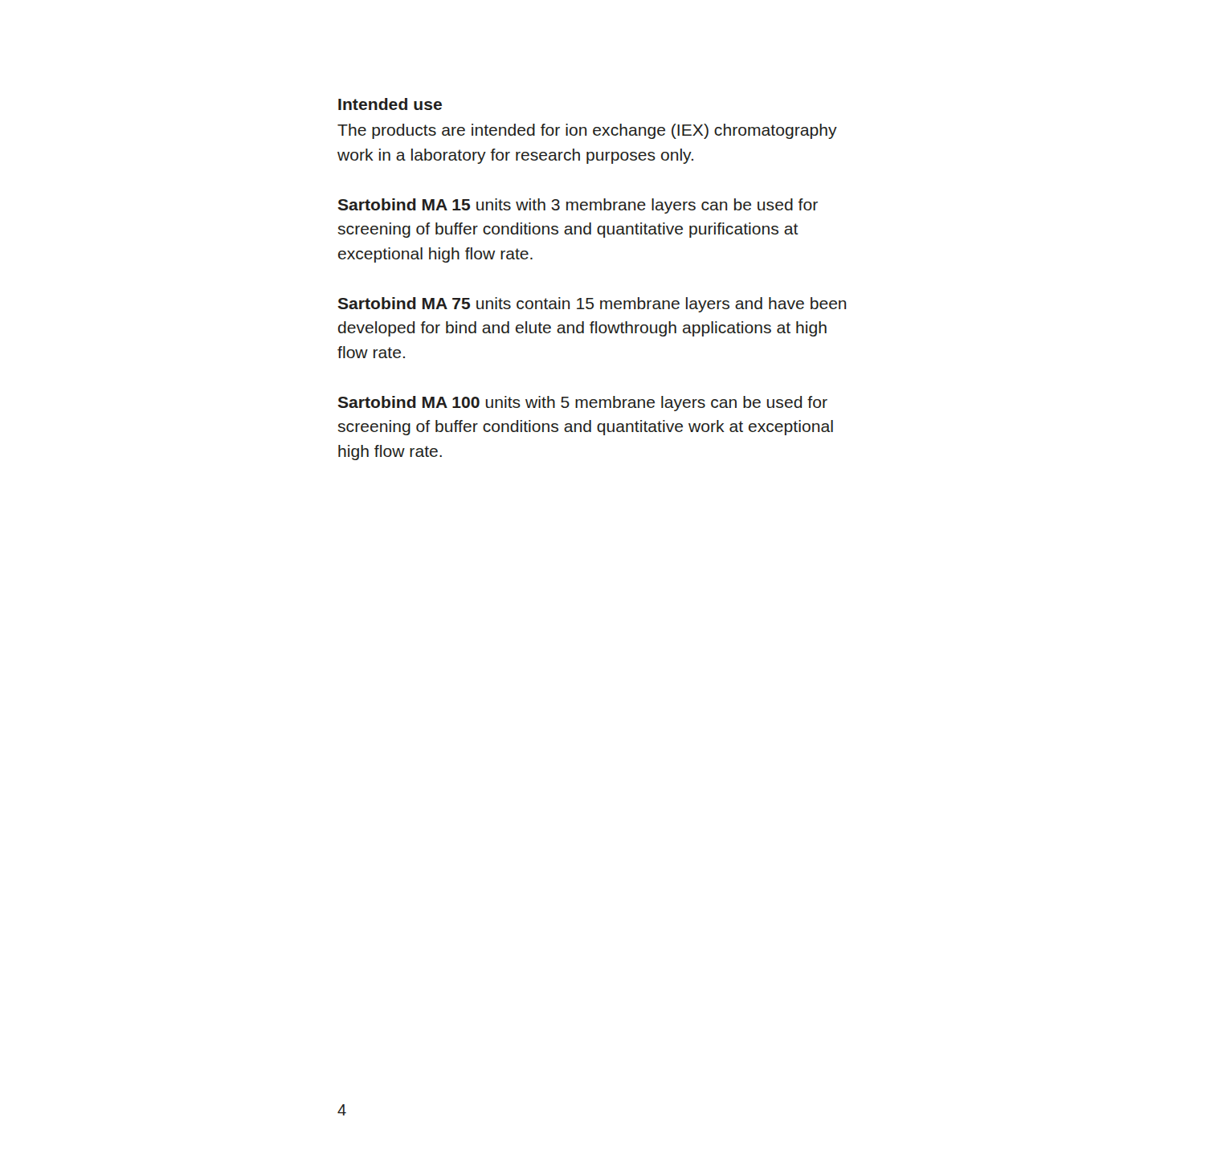Intended use
The products are intended for ion exchange (IEX) chromatography work in a laboratory for research purposes only.
Sartobind MA 15 units with 3 membrane layers can be used for screening of buffer conditions and quantitative purifications at exceptional high flow rate.
Sartobind MA 75 units contain 15 membrane layers and have been developed for bind and elute and flowthrough applications at high flow rate.
Sartobind MA 100 units with 5 membrane layers can be used for screening of buffer conditions and quantitative work at exceptional high flow rate.
4